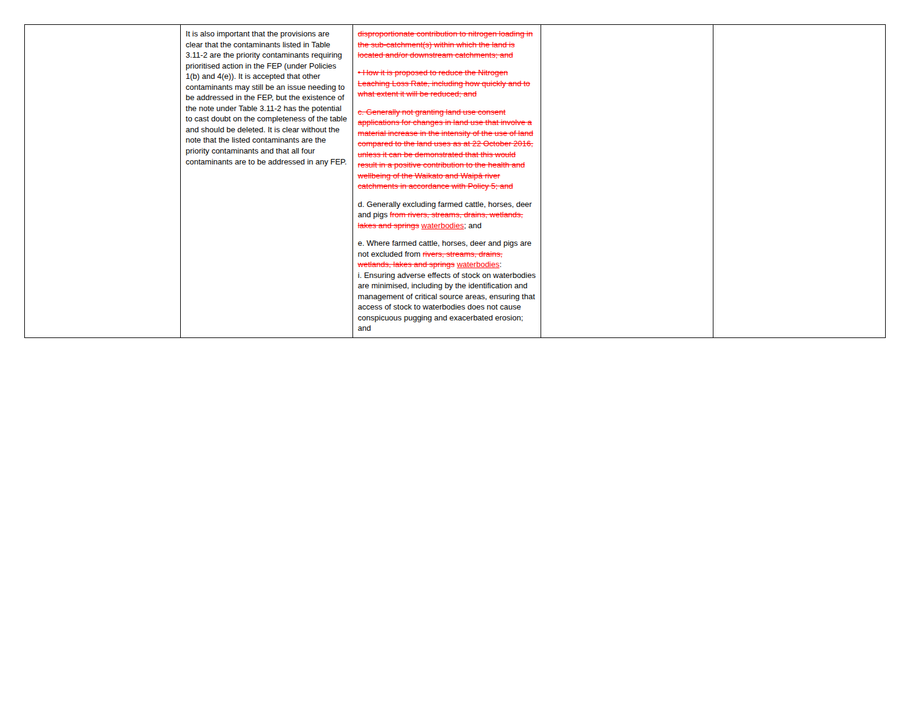| | It is also important that the provisions are clear that the contaminants listed in Table 3.11-2 are the priority contaminants requiring prioritised action in the FEP (under Policies 1(b) and 4(e)). It is accepted that other contaminants may still be an issue needing to be addressed in the FEP, but the existence of the note under Table 3.11-2 has the potential to cast doubt on the completeness of the table and should be deleted. It is clear without the note that the listed contaminants are the priority contaminants and that all four contaminants are to be addressed in any FEP. | disproportionate contribution to nitrogen loading in the sub-catchment(s) within which the land is located and/or downstream catchments; and • How it is proposed to reduce the Nitrogen Leaching Loss Rate, including how quickly and to what extent it will be reduced; and c. Generally not granting land use consent applications for changes in land use that involve a material increase in the intensity of the use of land compared to the land uses as at 22 October 2016, unless it can be demonstrated that this would result in a positive contribution to the health and wellbeing of the Waikato and Waipā river catchments in accordance with Policy 5; and d. Generally excluding farmed cattle, horses, deer and pigs from rivers, streams, drains, wetlands, lakes and springs waterbodies ; and e. Where farmed cattle, horses, deer and pigs are not excluded from rivers, streams, drains, wetlands, lakes and springs waterbodies : i. Ensuring adverse effects of stock on waterbodies are minimised, including by the identification and management of critical source areas, ensuring that access of stock to waterbodies does not cause conspicuous pugging and exacerbated erosion; and | | |